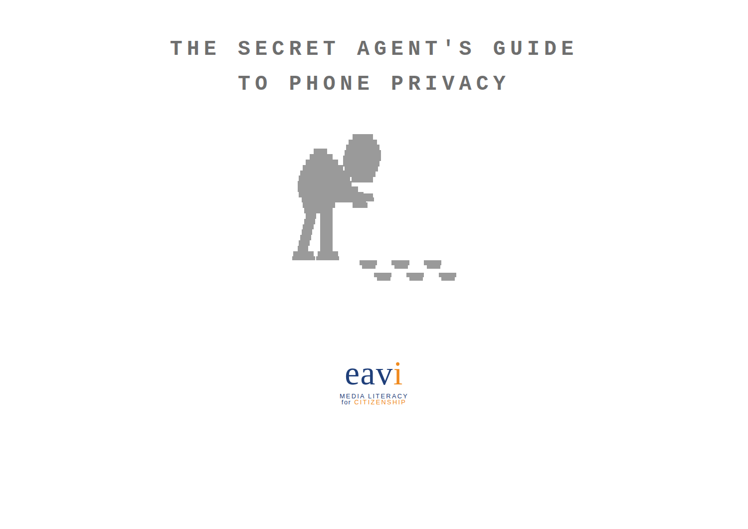The Secret Agent's Guide
to Phone Privacy
eavi
Media Literacy
for Citizenship